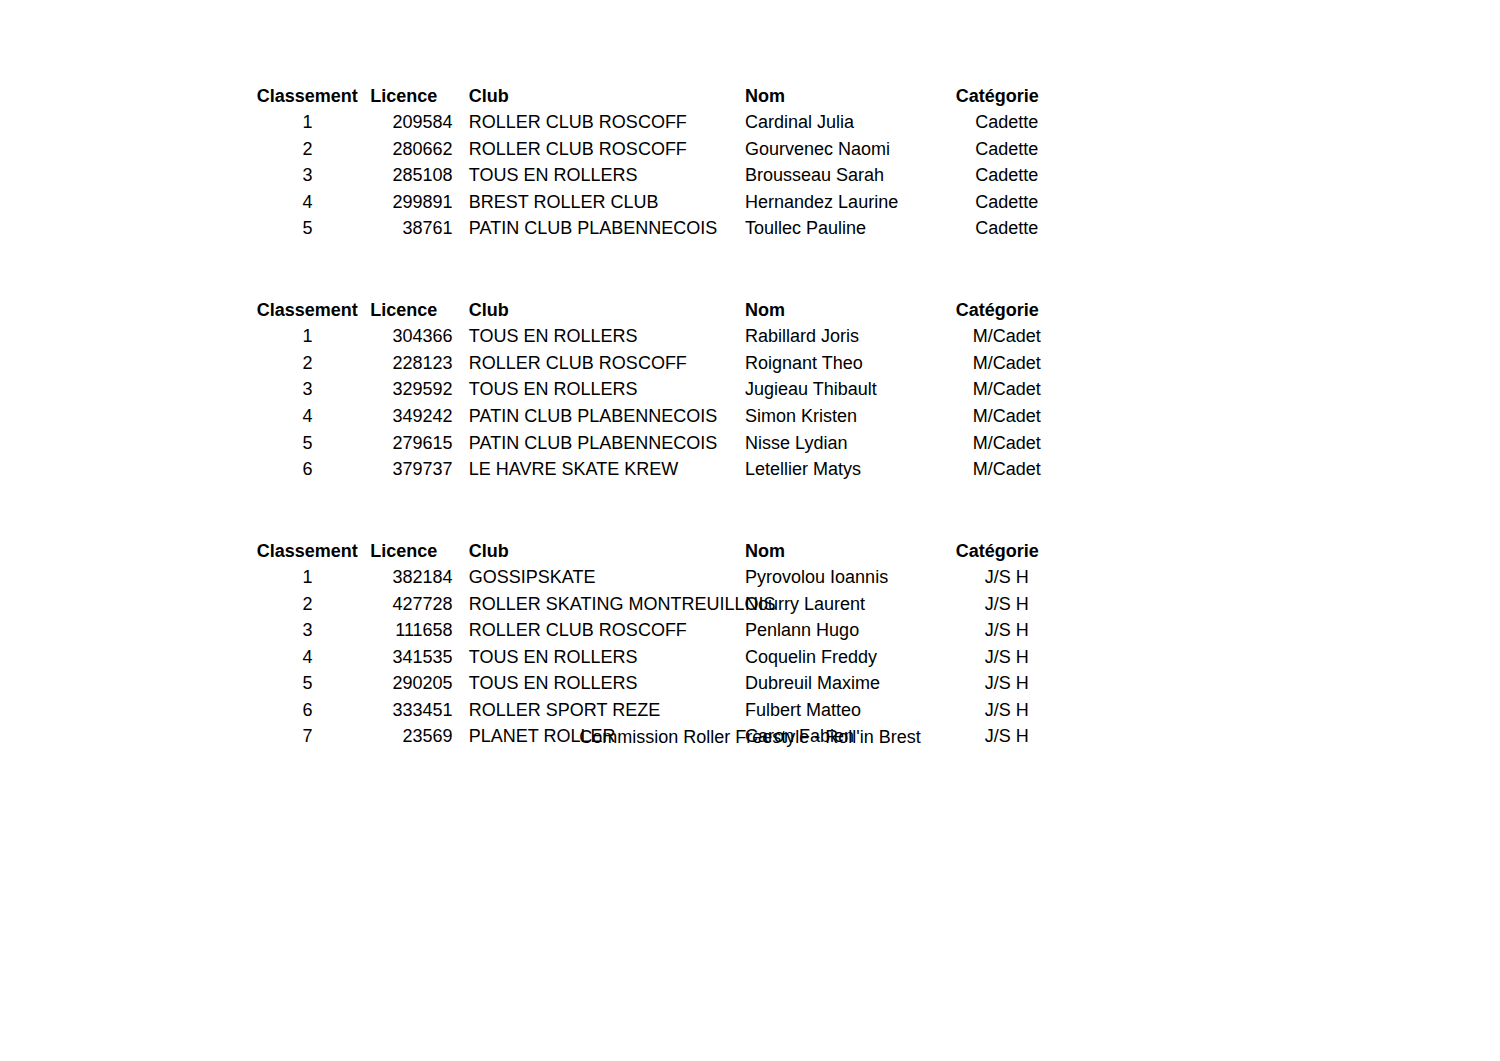| Classement | Licence | Club | Nom | Catégorie | |
| --- | --- | --- | --- | --- | --- |
| 1 | 209584 | ROLLER CLUB ROSCOFF | Cardinal Julia | Cadette | |
| 2 | 280662 | ROLLER CLUB ROSCOFF | Gourvenec Naomi | Cadette | |
| 3 | 285108 | TOUS EN ROLLERS | Brousseau Sarah | Cadette | |
| 4 | 299891 | BREST ROLLER CLUB | Hernandez Laurine | Cadette | |
| 5 | 38761 | PATIN CLUB PLABENNECOIS | Toullec Pauline | Cadette | |
| Classement | Licence | Club | Nom | Catégorie | |
| --- | --- | --- | --- | --- | --- |
| 1 | 304366 | TOUS EN ROLLERS | Rabillard Joris | M/Cadet | |
| 2 | 228123 | ROLLER CLUB ROSCOFF | Roignant Theo | M/Cadet | |
| 3 | 329592 | TOUS EN ROLLERS | Jugieau Thibault | M/Cadet | |
| 4 | 349242 | PATIN CLUB PLABENNECOIS | Simon Kristen | M/Cadet | |
| 5 | 279615 | PATIN CLUB PLABENNECOIS | Nisse Lydian | M/Cadet | |
| 6 | 379737 | LE HAVRE SKATE KREW | Letellier Matys | M/Cadet | |
| Classement | Licence | Club | Nom | Catégorie | |
| --- | --- | --- | --- | --- | --- |
| 1 | 382184 | GOSSIPSKATE | Pyrovolou Ioannis | J/S H | |
| 2 | 427728 | ROLLER SKATING MONTREUILLOIS | Nourry Laurent | J/S H | |
| 3 | 111658 | ROLLER CLUB ROSCOFF | Penlann Hugo | J/S H | |
| 4 | 341535 | TOUS EN ROLLERS | Coquelin Freddy | J/S H | |
| 5 | 290205 | TOUS EN ROLLERS | Dubreuil Maxime | J/S H | |
| 6 | 333451 | ROLLER SPORT REZE | Fulbert Matteo | J/S H | |
| 7 | 23569 | PLANET ROLLER | Caron Fabien | J/S H | |
Commission Roller Freestyle - Roll'in Brest